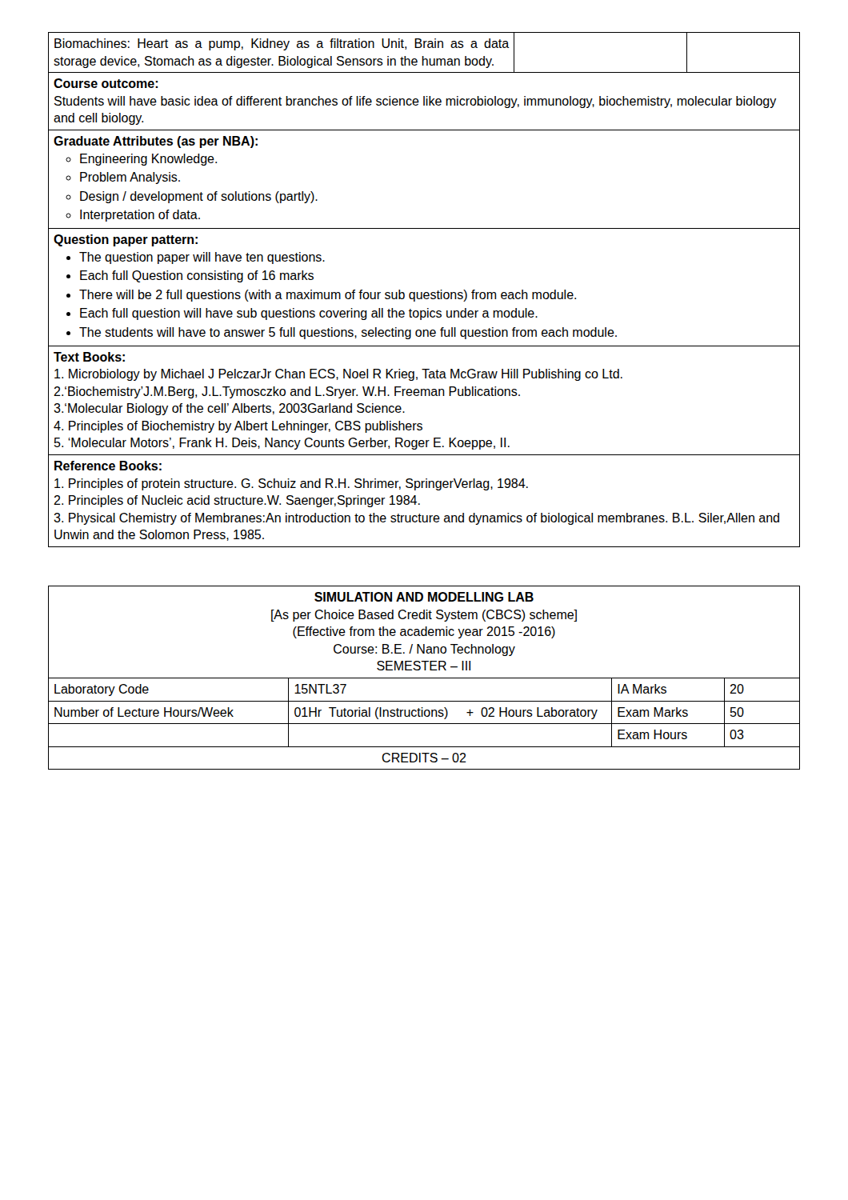| Biomachines: Heart as a pump, Kidney as a filtration Unit, Brain as a data storage device, Stomach as a digester. Biological Sensors in the human body. | | |
| Course outcome: Students will have basic idea of different branches of life science like microbiology, immunology, biochemistry, molecular biology and cell biology. |
| Graduate Attributes (as per NBA): Engineering Knowledge. Problem Analysis. Design / development of solutions (partly). Interpretation of data. |
| Question paper pattern: The question paper will have ten questions. Each full Question consisting of 16 marks There will be 2 full questions (with a maximum of four sub questions) from each module. Each full question will have sub questions covering all the topics under a module. The students will have to answer 5 full questions, selecting one full question from each module. |
| Text Books: 1. Microbiology by Michael J PelczarJr Chan ECS, Noel R Krieg, Tata McGraw Hill Publishing co Ltd. 2.‘Biochemistry’J.M.Berg, J.L.Tymosczko and L.Sryer. W.H. Freeman Publications. 3.‘Molecular Biology of the cell’ Alberts, 2003Garland Science. 4. Principles of Biochemistry by Albert Lehninger, CBS publishers 5. ‘Molecular Motors’, Frank H. Deis, Nancy Counts Gerber, Roger E. Koeppe, II. |
| Reference Books: 1. Principles of protein structure. G. Schuiz and R.H. Shrimer, SpringerVerlag, 1984. 2. Principles of Nucleic acid structure.W. Saenger,Springer 1984. 3. Physical Chemistry of Membranes:An introduction to the structure and dynamics of biological membranes. B.L. Siler,Allen and Unwin and the Solomon Press, 1985. |
| SIMULATION AND MODELLING LAB [As per Choice Based Credit System (CBCS) scheme] (Effective from the academic year 2015 -2016) Course: B.E. / Nano Technology SEMESTER – III |
| Laboratory Code | 15NTL37 | IA Marks | 20 |
| Number of Lecture Hours/Week | 01Hr Tutorial (Instructions) + 02 Hours Laboratory | Exam Marks | 50 |
| | | Exam Hours | 03 |
| CREDITS – 02 |